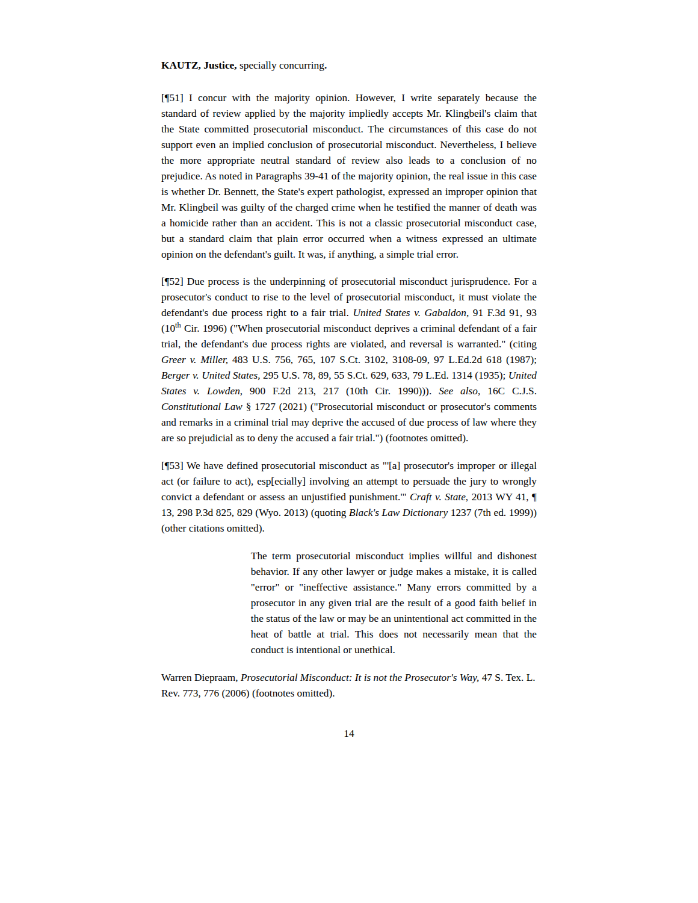KAUTZ, Justice, specially concurring.
[¶51] I concur with the majority opinion. However, I write separately because the standard of review applied by the majority impliedly accepts Mr. Klingbeil's claim that the State committed prosecutorial misconduct. The circumstances of this case do not support even an implied conclusion of prosecutorial misconduct. Nevertheless, I believe the more appropriate neutral standard of review also leads to a conclusion of no prejudice. As noted in Paragraphs 39-41 of the majority opinion, the real issue in this case is whether Dr. Bennett, the State's expert pathologist, expressed an improper opinion that Mr. Klingbeil was guilty of the charged crime when he testified the manner of death was a homicide rather than an accident. This is not a classic prosecutorial misconduct case, but a standard claim that plain error occurred when a witness expressed an ultimate opinion on the defendant's guilt. It was, if anything, a simple trial error.
[¶52] Due process is the underpinning of prosecutorial misconduct jurisprudence. For a prosecutor's conduct to rise to the level of prosecutorial misconduct, it must violate the defendant's due process right to a fair trial. United States v. Gabaldon, 91 F.3d 91, 93 (10th Cir. 1996) ("When prosecutorial misconduct deprives a criminal defendant of a fair trial, the defendant's due process rights are violated, and reversal is warranted." (citing Greer v. Miller, 483 U.S. 756, 765, 107 S.Ct. 3102, 3108-09, 97 L.Ed.2d 618 (1987); Berger v. United States, 295 U.S. 78, 89, 55 S.Ct. 629, 633, 79 L.Ed. 1314 (1935); United States v. Lowden, 900 F.2d 213, 217 (10th Cir. 1990))). See also, 16C C.J.S. Constitutional Law § 1727 (2021) ("Prosecutorial misconduct or prosecutor's comments and remarks in a criminal trial may deprive the accused of due process of law where they are so prejudicial as to deny the accused a fair trial.") (footnotes omitted).
[¶53] We have defined prosecutorial misconduct as "'[a] prosecutor's improper or illegal act (or failure to act), esp[ecially] involving an attempt to persuade the jury to wrongly convict a defendant or assess an unjustified punishment.'" Craft v. State, 2013 WY 41, ¶ 13, 298 P.3d 825, 829 (Wyo. 2013) (quoting Black's Law Dictionary 1237 (7th ed. 1999)) (other citations omitted).
The term prosecutorial misconduct implies willful and dishonest behavior. If any other lawyer or judge makes a mistake, it is called "error" or "ineffective assistance." Many errors committed by a prosecutor in any given trial are the result of a good faith belief in the status of the law or may be an unintentional act committed in the heat of battle at trial. This does not necessarily mean that the conduct is intentional or unethical.
Warren Diepraam, Prosecutorial Misconduct: It is not the Prosecutor's Way, 47 S. Tex. L. Rev. 773, 776 (2006) (footnotes omitted).
14